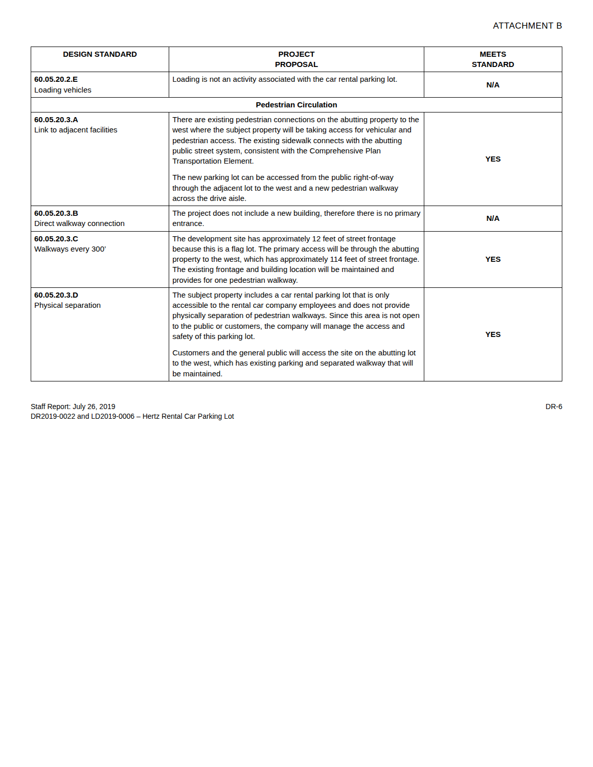ATTACHMENT B
| DESIGN STANDARD | PROJECT PROPOSAL | MEETS STANDARD |
| --- | --- | --- |
| 60.05.20.2.E Loading vehicles | Loading is not an activity associated with the car rental parking lot. | N/A |
| Pedestrian Circulation |
| 60.05.20.3.A Link to adjacent facilities | There are existing pedestrian connections on the abutting property to the west where the subject property will be taking access for vehicular and pedestrian access. The existing sidewalk connects with the abutting public street system, consistent with the Comprehensive Plan Transportation Element. The new parking lot can be accessed from the public right-of-way through the adjacent lot to the west and a new pedestrian walkway across the drive aisle. | YES |
| 60.05.20.3.B Direct walkway connection | The project does not include a new building, therefore there is no primary entrance. | N/A |
| 60.05.20.3.C Walkways every 300’ | The development site has approximately 12 feet of street frontage because this is a flag lot. The primary access will be through the abutting property to the west, which has approximately 114 feet of street frontage. The existing frontage and building location will be maintained and provides for one pedestrian walkway. | YES |
| 60.05.20.3.D Physical separation | The subject property includes a car rental parking lot that is only accessible to the rental car company employees and does not provide physically separation of pedestrian walkways. Since this area is not open to the public or customers, the company will manage the access and safety of this parking lot. Customers and the general public will access the site on the abutting lot to the west, which has existing parking and separated walkway that will be maintained. | YES |
Staff Report: July 26, 2019
DR2019-0022 and LD2019-0006 – Hertz Rental Car Parking Lot
DR-6